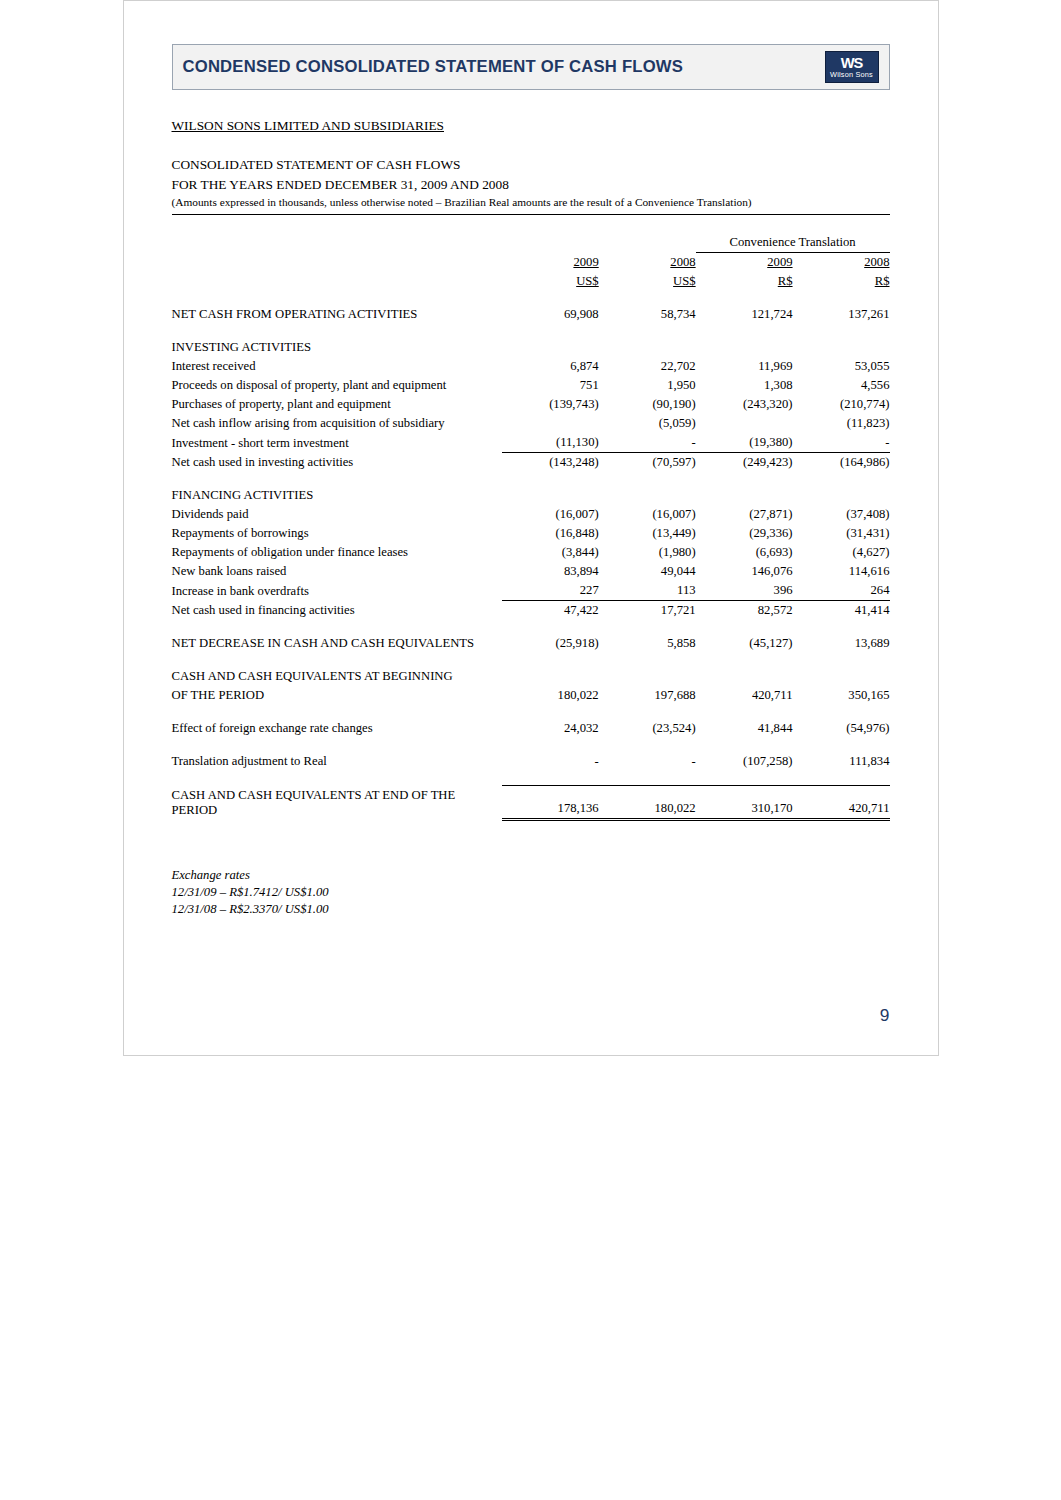CONDENSED CONSOLIDATED STATEMENT OF CASH FLOWS
WS
Wilson Sons
WILSON SONS LIMITED AND SUBSIDIARIES
CONSOLIDATED STATEMENT OF CASH FLOWS
FOR THE YEARS ENDED DECEMBER 31, 2009 AND 2008
(Amounts expressed in thousands, unless otherwise noted – Brazilian Real amounts are the result of a Convenience Translation)
| | | | Convenience Translation |
| | 2009 | 2008 | 2009 | 2008 |
| | US$ | US$ | R$ | R$ |
| NET CASH FROM OPERATING ACTIVITIES | 69,908 | 58,734 | 121,724 | 137,261 |
| INVESTING ACTIVITIES | | | | |
| Interest received | 6,874 | 22,702 | 11,969 | 53,055 |
| Proceeds on disposal of property, plant and equipment | 751 | 1,950 | 1,308 | 4,556 |
| Purchases of property, plant and equipment | (139,743) | (90,190) | (243,320) | (210,774) |
| Net cash inflow arising from acquisition of subsidiary | | (5,059) | | (11,823) |
| Investment - short term investment | (11,130) | - | (19,380) | - |
| Net cash used in investing activities | (143,248) | (70,597) | (249,423) | (164,986) |
| FINANCING ACTIVITIES | | | | |
| Dividends paid | (16,007) | (16,007) | (27,871) | (37,408) |
| Repayments of borrowings | (16,848) | (13,449) | (29,336) | (31,431) |
| Repayments of obligation under finance leases | (3,844) | (1,980) | (6,693) | (4,627) |
| New bank loans raised | 83,894 | 49,044 | 146,076 | 114,616 |
| Increase in bank overdrafts | 227 | 113 | 396 | 264 |
| Net cash used in financing activities | 47,422 | 17,721 | 82,572 | 41,414 |
| NET DECREASE IN CASH AND CASH EQUIVALENTS | (25,918) | 5,858 | (45,127) | 13,689 |
| CASH AND CASH EQUIVALENTS AT BEGINNING | | | | |
| OF THE PERIOD | 180,022 | 197,688 | 420,711 | 350,165 |
| Effect of foreign exchange rate changes | 24,032 | (23,524) | 41,844 | (54,976) |
| Translation adjustment to Real | - | - | (107,258) | 111,834 |
| CASH AND CASH EQUIVALENTS AT END OF THE PERIOD | 178,136 | 180,022 | 310,170 | 420,711 |
Exchange rates
12/31/09 – R$1.7412/ US$1.00
12/31/08 – R$2.3370/ US$1.00
9